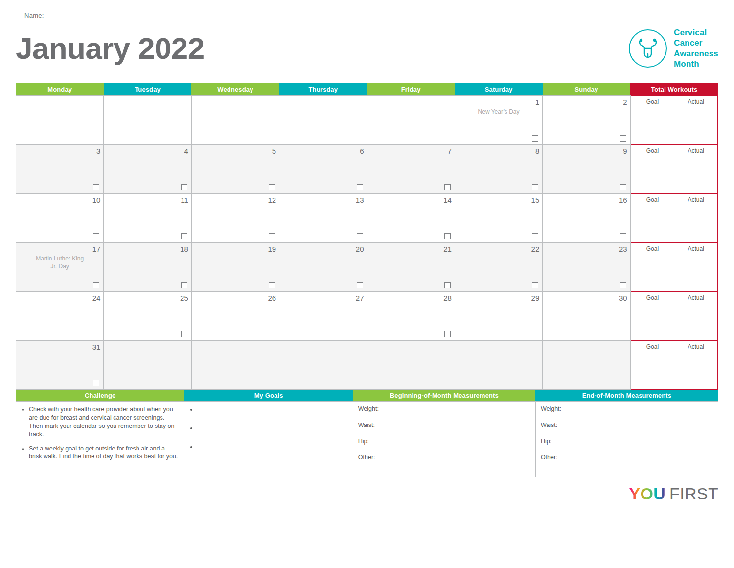Name: _______________________________
January 2022
Cervical
Cancer
Awareness
Month
| Monday | Tuesday | Wednesday | Thursday | Friday | Saturday | Sunday | Total Workouts |
| --- | --- | --- | --- | --- | --- | --- | --- |
| | | | | | 1 New Year’s Day | 2 | / Goal / Actual / |
| 3 | 4 | 5 | 6 | 7 | 8 | 9 | / Goal / Actual / |
| 10 | 11 | 12 | 13 | 14 | 15 | 16 | / Goal / Actual / |
| 17 Martin Luther King Jr. Day | 18 | 19 | 20 | 21 | 22 | 23 | / Goal / Actual / |
| 24 | 25 | 26 | 27 | 28 | 29 | 30 | / Goal / Actual / |
| 31 | | | | | | | / Goal / Actual / |
| Challenge | My Goals | Beginning-of-Month Measurements | End-of-Month Measurements |
| --- | --- | --- | --- |
| Check with your health care provider about when you are due for breast and cervical cancer screenings. Then mark your calendar so you remember to stay on track. Set a weekly goal to get outside for fresh air and a brisk walk. Find the time of day that works best for you. | | Weight: Waist: Hip: Other: | Weight: Waist: Hip: Other: |
YOU FIRST